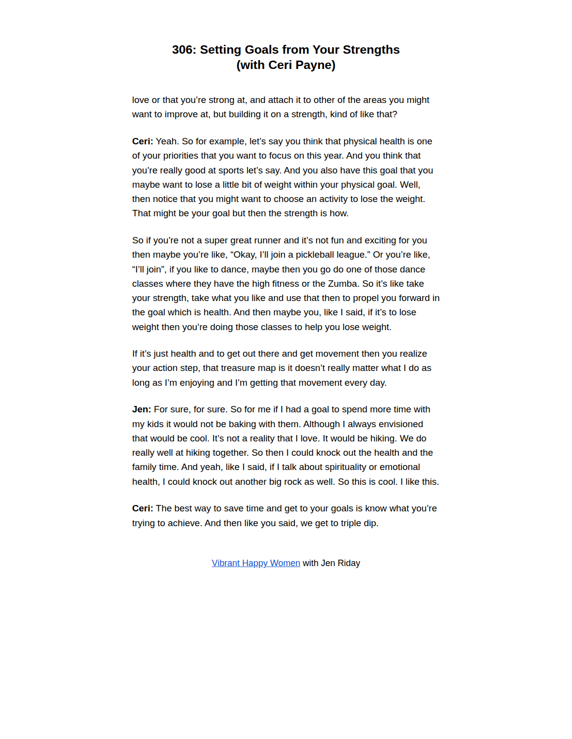306: Setting Goals from Your Strengths
(with Ceri Payne)
love or that you’re strong at, and attach it to other of the areas you might want to improve at, but building it on a strength, kind of like that?
Ceri: Yeah. So for example, let’s say you think that physical health is one of your priorities that you want to focus on this year. And you think that you’re really good at sports let’s say. And you also have this goal that you maybe want to lose a little bit of weight within your physical goal. Well, then notice that you might want to choose an activity to lose the weight. That might be your goal but then the strength is how.
So if you’re not a super great runner and it’s not fun and exciting for you then maybe you’re like, “Okay, I’ll join a pickleball league.” Or you’re like, “I’ll join”, if you like to dance, maybe then you go do one of those dance classes where they have the high fitness or the Zumba. So it’s like take your strength, take what you like and use that then to propel you forward in the goal which is health. And then maybe you, like I said, if it’s to lose weight then you’re doing those classes to help you lose weight.
If it’s just health and to get out there and get movement then you realize your action step, that treasure map is it doesn’t really matter what I do as long as I’m enjoying and I’m getting that movement every day.
Jen: For sure, for sure. So for me if I had a goal to spend more time with my kids it would not be baking with them. Although I always envisioned that would be cool. It’s not a reality that I love. It would be hiking. We do really well at hiking together. So then I could knock out the health and the family time. And yeah, like I said, if I talk about spirituality or emotional health, I could knock out another big rock as well. So this is cool. I like this.
Ceri: The best way to save time and get to your goals is know what you’re trying to achieve. And then like you said, we get to triple dip.
Vibrant Happy Women with Jen Riday